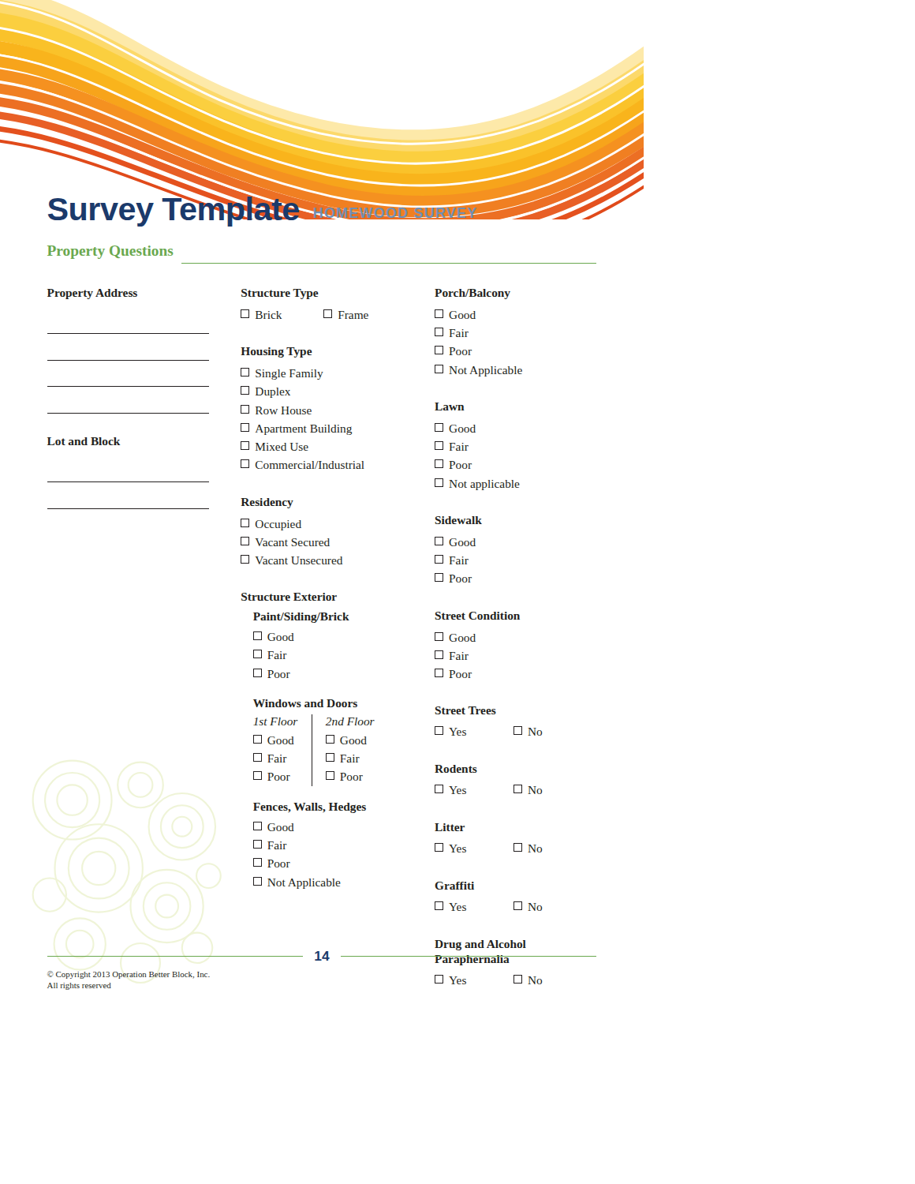Survey Template Homewood Survey
Property Questions
Property Address
Lot and Block
Structure Type
Brick
Frame
Housing Type
Single Family
Duplex
Row House
Apartment Building
Mixed Use
Commercial/Industrial
Residency
Occupied
Vacant Secured
Vacant Unsecured
Structure Exterior
Paint/Siding/Brick
Good
Fair
Poor
Windows and Doors
1st Floor
Good
Fair
Poor
2nd Floor
Good
Fair
Poor
Fences, Walls, Hedges
Good
Fair
Poor
Not Applicable
Porch/Balcony
Good
Fair
Poor
Not Applicable
Lawn
Good
Fair
Poor
Not applicable
Sidewalk
Good
Fair
Poor
Street Condition
Good
Fair
Poor
Street Trees
Yes No
Rodents
Yes No
Litter
Yes No
Graffiti
Yes No
Drug and Alcohol Paraphernalia
Yes No
14
© Copyright 2013 Operation Better Block, Inc.
All rights reserved